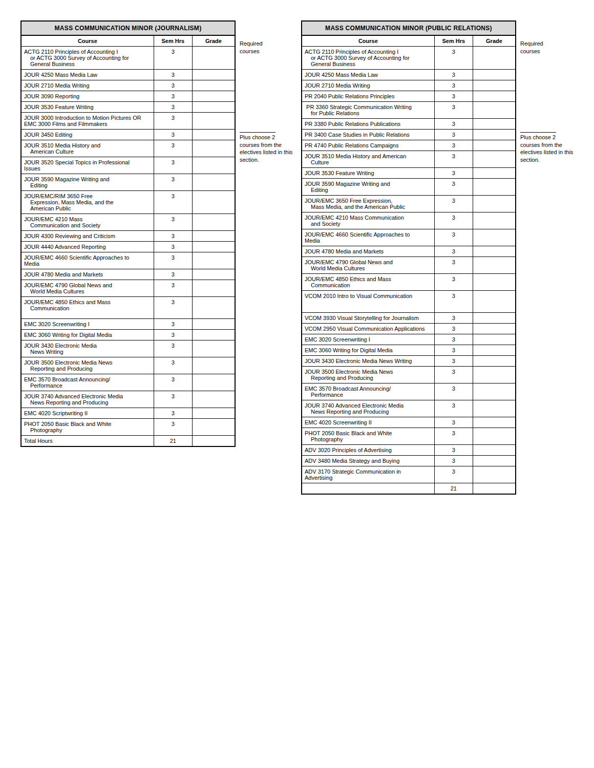MASS COMMUNICATION MINOR (JOURNALISM)
| Course | Sem Hrs | Grade |
| --- | --- | --- |
| ACTG 2110 Principles of Accounting I or ACTG 3000 Survey of Accounting for General Business | 3 | |
| JOUR 4250 Mass Media Law | 3 | |
| JOUR 2710 Media Writing | 3 | |
| JOUR 3090 Reporting | 3 | |
| JOUR 3530 Feature Writing | 3 | |
| JOUR 3000 Introduction to Motion Pictures OR EMC 3000 Films and Filmmakers | 3 | |
| JOUR 3450 Editing | 3 | |
| JOUR 3510 Media History and American Culture | 3 | |
| JOUR 3520 Special Topics in Professional Issues | 3 | |
| JOUR 3590 Magazine Writing and Editing | 3 | |
| JOUR/EMC/RIM 3650 Free Expression, Mass Media, and the American Public | 3 | |
| JOUR/EMC 4210 Mass Communication and Society | 3 | |
| JOUR 4300 Reviewing and Criticism | 3 | |
| JOUR 4440 Advanced Reporting | 3 | |
| JOUR/EMC 4660 Scientific Approaches to Media | 3 | |
| JOUR 4780 Media and Markets | 3 | |
| JOUR/EMC 4790 Global News and World Media Cultures | 3 | |
| JOUR/EMC 4850 Ethics and Mass Communication | 3 | |
| EMC 3020 Screenwriting I | 3 | |
| EMC 3060 Writing for Digital Media | 3 | |
| JOUR 3430 Electronic Media News Writing | 3 | |
| JOUR 3500 Electronic Media News Reporting and Producing | 3 | |
| EMC 3570 Broadcast Announcing/ Performance | 3 | |
| JOUR 3740 Advanced Electronic Media News Reporting and Producing | 3 | |
| EMC 4020 Scriptwriting II | 3 | |
| PHOT 2050 Basic Black and White Photography | 3 | |
| Total Hours | 21 | |
Required
courses
Plus choose 2 courses from the electives listed in this section.
MASS COMMUNICATION MINOR (PUBLIC RELATIONS)
| Course | Sem Hrs | Grade |
| --- | --- | --- |
| ACTG 2110 Principles of Accounting I or ACTG 3000 Survey of Accounting for General Business | 3 | |
| JOUR 4250 Mass Media Law | 3 | |
| JOUR 2710 Media Writing | 3 | |
| PR 2040 Public Relations Principles | 3 | |
| PR 3360 Strategic Communication Writing for Public Relations | 3 | |
| PR 3380 Public Relations Publications | 3 | |
| PR 3400 Case Studies in Public Relations | 3 | |
| PR 4740 Public Relations Campaigns | 3 | |
| JOUR 3510 Media History and American Culture | 3 | |
| JOUR 3530 Feature Writing | 3 | |
| JOUR 3590 Magazine Writing and Editing | 3 | |
| JOUR/EMC 3650 Free Expression, Mass Media, and the American Public | 3 | |
| JOUR/EMC 4210 Mass Communication and Society | 3 | |
| JOUR/EMC 4660 Scientific Approaches to Media | 3 | |
| JOUR 4780 Media and Markets | 3 | |
| JOUR/EMC 4790 Global News and World Media Cultures | 3 | |
| JOUR/EMC 4850 Ethics and Mass Communication | 3 | |
| VCOM 2010 Intro to Visual Communication | 3 | |
| VCOM 3930 Visual Storytelling for Journalism | 3 | |
| VCOM 2950 Visual Communication Applications | 3 | |
| EMC 3020 Screenwriting I | 3 | |
| EMC 3060 Writing for Digital Media | 3 | |
| JOUR 3430 Electronic Media News Writing | 3 | |
| JOUR 3500 Electronic Media News Reporting and Producing | 3 | |
| EMC 3570 Broadcast Announcing/ Performance | 3 | |
| JOUR 3740 Advanced Electronic Media News Reporting and Producing | 3 | |
| EMC 4020 Screenwriting II | 3 | |
| PHOT 2050 Basic Black and White Photography | 3 | |
| ADV 3020 Principles of Advertising | 3 | |
| ADV 3480 Media Strategy and Buying | 3 | |
| ADV 3170 Strategic Communication in Advertising | 3 | |
| | 21 | |
Required
courses
Plus choose 2 courses from the electives listed in this section.